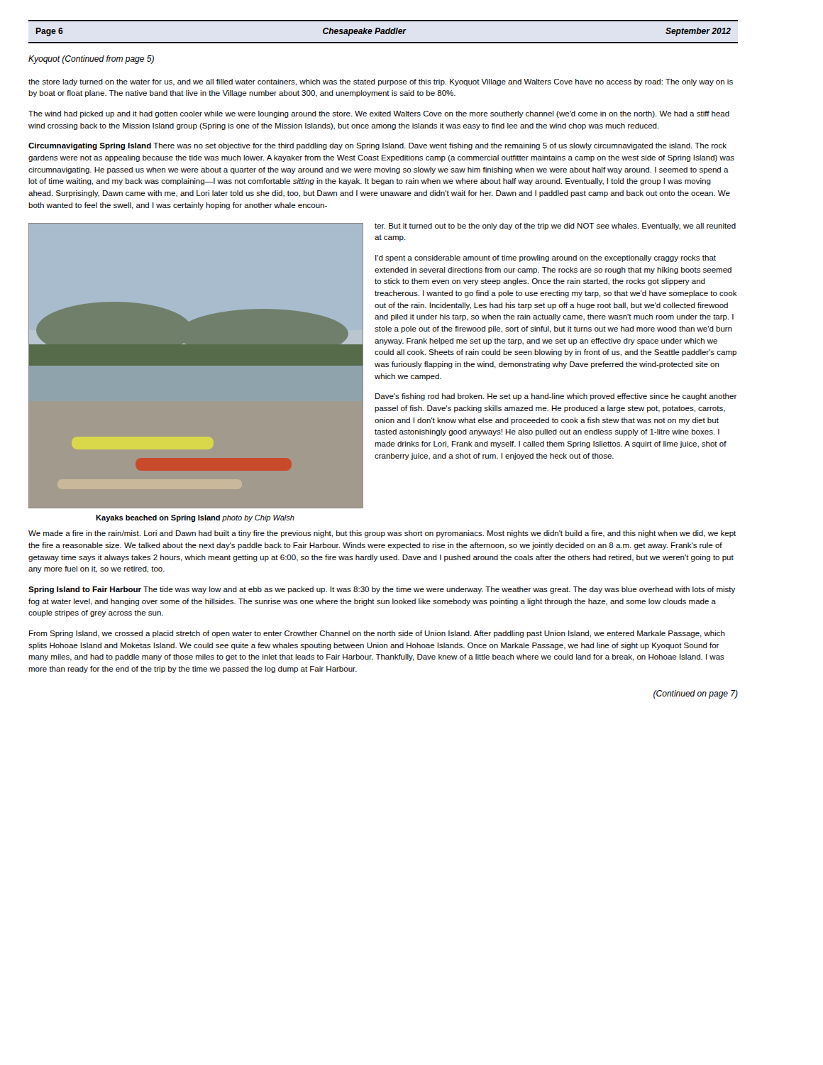Page 6 Chesapeake Paddler September 2012
Kyoquot (Continued from page 5)
the store lady turned on the water for us, and we all filled water containers, which was the stated purpose of this trip. Kyoquot Village and Walters Cove have no access by road: The only way on is by boat or float plane. The native band that live in the Village number about 300, and unemployment is said to be 80%.
The wind had picked up and it had gotten cooler while we were lounging around the store. We exited Walters Cove on the more southerly channel (we'd come in on the north). We had a stiff head wind crossing back to the Mission Island group (Spring is one of the Mission Islands), but once among the islands it was easy to find lee and the wind chop was much reduced.
Circumnavigating Spring Island There was no set objective for the third paddling day on Spring Island. Dave went fishing and the remaining 5 of us slowly circumnavigated the island. The rock gardens were not as appealing because the tide was much lower. A kayaker from the West Coast Expeditions camp (a commercial outfitter maintains a camp on the west side of Spring Island) was circumnavigating. He passed us when we were about a quarter of the way around and we were moving so slowly we saw him finishing when we were about half way around. I seemed to spend a lot of time waiting, and my back was complaining—I was not comfortable sitting in the kayak. It began to rain when we where about half way around. Eventually, I told the group I was moving ahead. Surprisingly, Dawn came with me, and Lori later told us she did, too, but Dawn and I were unaware and didn't wait for her. Dawn and I paddled past camp and back out onto the ocean. We both wanted to feel the swell, and I was certainly hoping for another whale encoun-
Kayaks beached on Spring Island photo by Chip Walsh
ter. But it turned out to be the only day of the trip we did NOT see whales. Eventually, we all reunited at camp.
I'd spent a considerable amount of time prowling around on the exceptionally craggy rocks that extended in several directions from our camp. The rocks are so rough that my hiking boots seemed to stick to them even on very steep angles. Once the rain started, the rocks got slippery and treacherous. I wanted to go find a pole to use erecting my tarp, so that we'd have someplace to cook out of the rain. Incidentally, Les had his tarp set up off a huge root ball, but we'd collected firewood and piled it under his tarp, so when the rain actually came, there wasn't much room under the tarp. I stole a pole out of the firewood pile, sort of sinful, but it turns out we had more wood than we'd burn anyway. Frank helped me set up the tarp, and we set up an effective dry space under which we could all cook. Sheets of rain could be seen blowing by in front of us, and the Seattle paddler's camp was furiously flapping in the wind, demonstrating why Dave preferred the wind-protected site on which we camped.
Dave's fishing rod had broken. He set up a hand-line which proved effective since he caught another passel of fish. Dave's packing skills amazed me. He produced a large stew pot, potatoes, carrots, onion and I don't know what else and proceeded to cook a fish stew that was not on my diet but tasted astonishingly good anyways! He also pulled out an endless supply of 1-litre wine boxes. I made drinks for Lori, Frank and myself. I called them Spring Isliettos. A squirt of lime juice, shot of cranberry juice, and a shot of rum. I enjoyed the heck out of those.
We made a fire in the rain/mist. Lori and Dawn had built a tiny fire the previous night, but this group was short on pyromaniacs. Most nights we didn't build a fire, and this night when we did, we kept the fire a reasonable size. We talked about the next day's paddle back to Fair Harbour. Winds were expected to rise in the afternoon, so we jointly decided on an 8 a.m. get away. Frank's rule of getaway time says it always takes 2 hours, which meant getting up at 6:00, so the fire was hardly used. Dave and I pushed around the coals after the others had retired, but we weren't going to put any more fuel on it, so we retired, too.
Spring Island to Fair Harbour The tide was way low and at ebb as we packed up. It was 8:30 by the time we were underway. The weather was great. The day was blue overhead with lots of misty fog at water level, and hanging over some of the hillsides. The sunrise was one where the bright sun looked like somebody was pointing a light through the haze, and some low clouds made a couple stripes of grey across the sun.
From Spring Island, we crossed a placid stretch of open water to enter Crowther Channel on the north side of Union Island. After paddling past Union Island, we entered Markale Passage, which splits Hohoae Island and Moketas Island. We could see quite a few whales spouting between Union and Hohoae Islands. Once on Markale Passage, we had line of sight up Kyoquot Sound for many miles, and had to paddle many of those miles to get to the inlet that leads to Fair Harbour. Thankfully, Dave knew of a little beach where we could land for a break, on Hohoae Island. I was more than ready for the end of the trip by the time we passed the log dump at Fair Harbour.
(Continued on page 7)